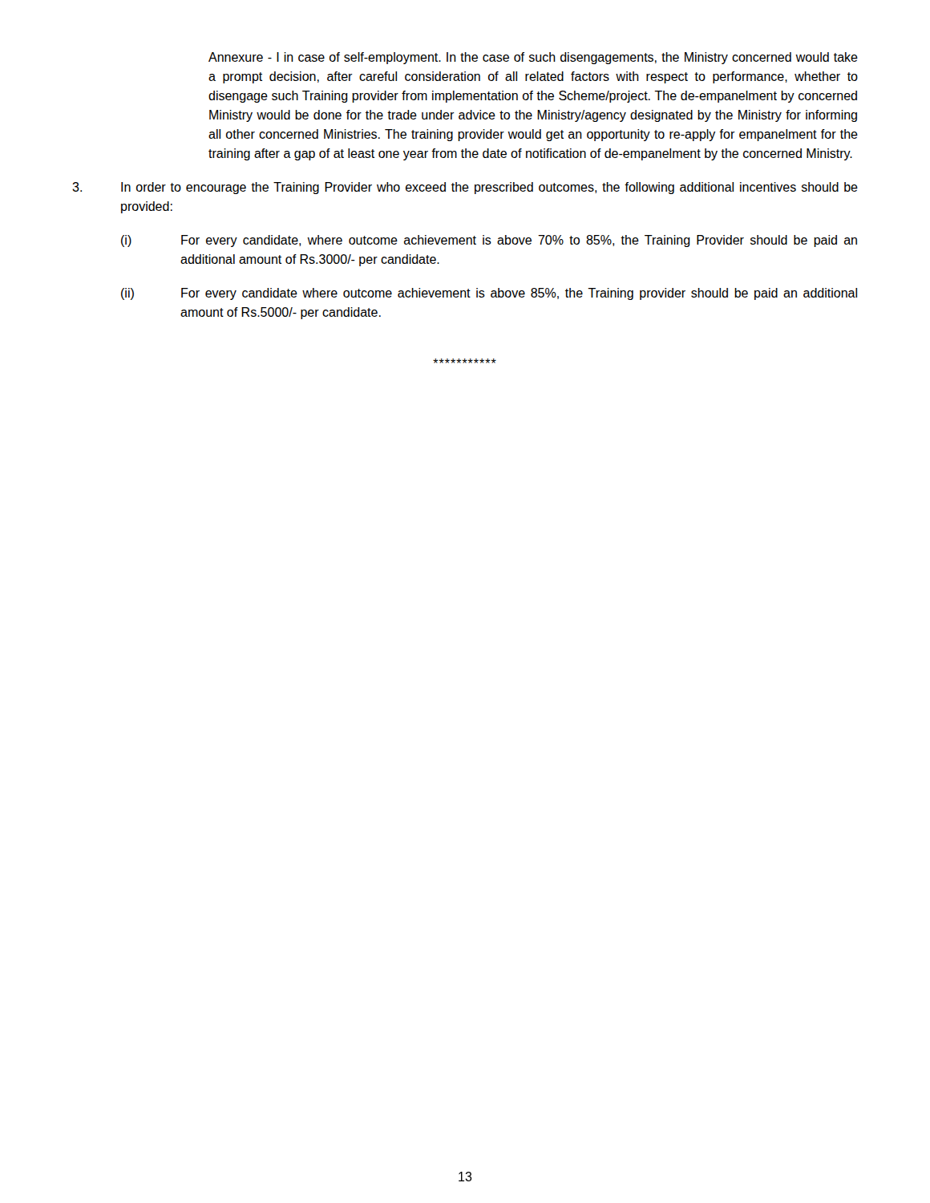Annexure - I in case of self-employment. In the case of such disengagements, the Ministry concerned would take a prompt decision, after careful consideration of all related factors with respect to performance, whether to disengage such Training provider from implementation of the Scheme/project. The de-empanelment by concerned Ministry would be done for the trade under advice to the Ministry/agency designated by the Ministry for informing all other concerned Ministries. The training provider would get an opportunity to re-apply for empanelment for the training after a gap of at least one year from the date of notification of de-empanelment by the concerned Ministry.
3.
In order to encourage the Training Provider who exceed the prescribed outcomes, the following additional incentives should be provided:
(i)
For every candidate, where outcome achievement is above 70% to 85%, the Training Provider should be paid an additional amount of Rs.3000/- per candidate.
(ii)
For every candidate where outcome achievement is above 85%, the Training provider should be paid an additional amount of Rs.5000/- per candidate.
***********
13